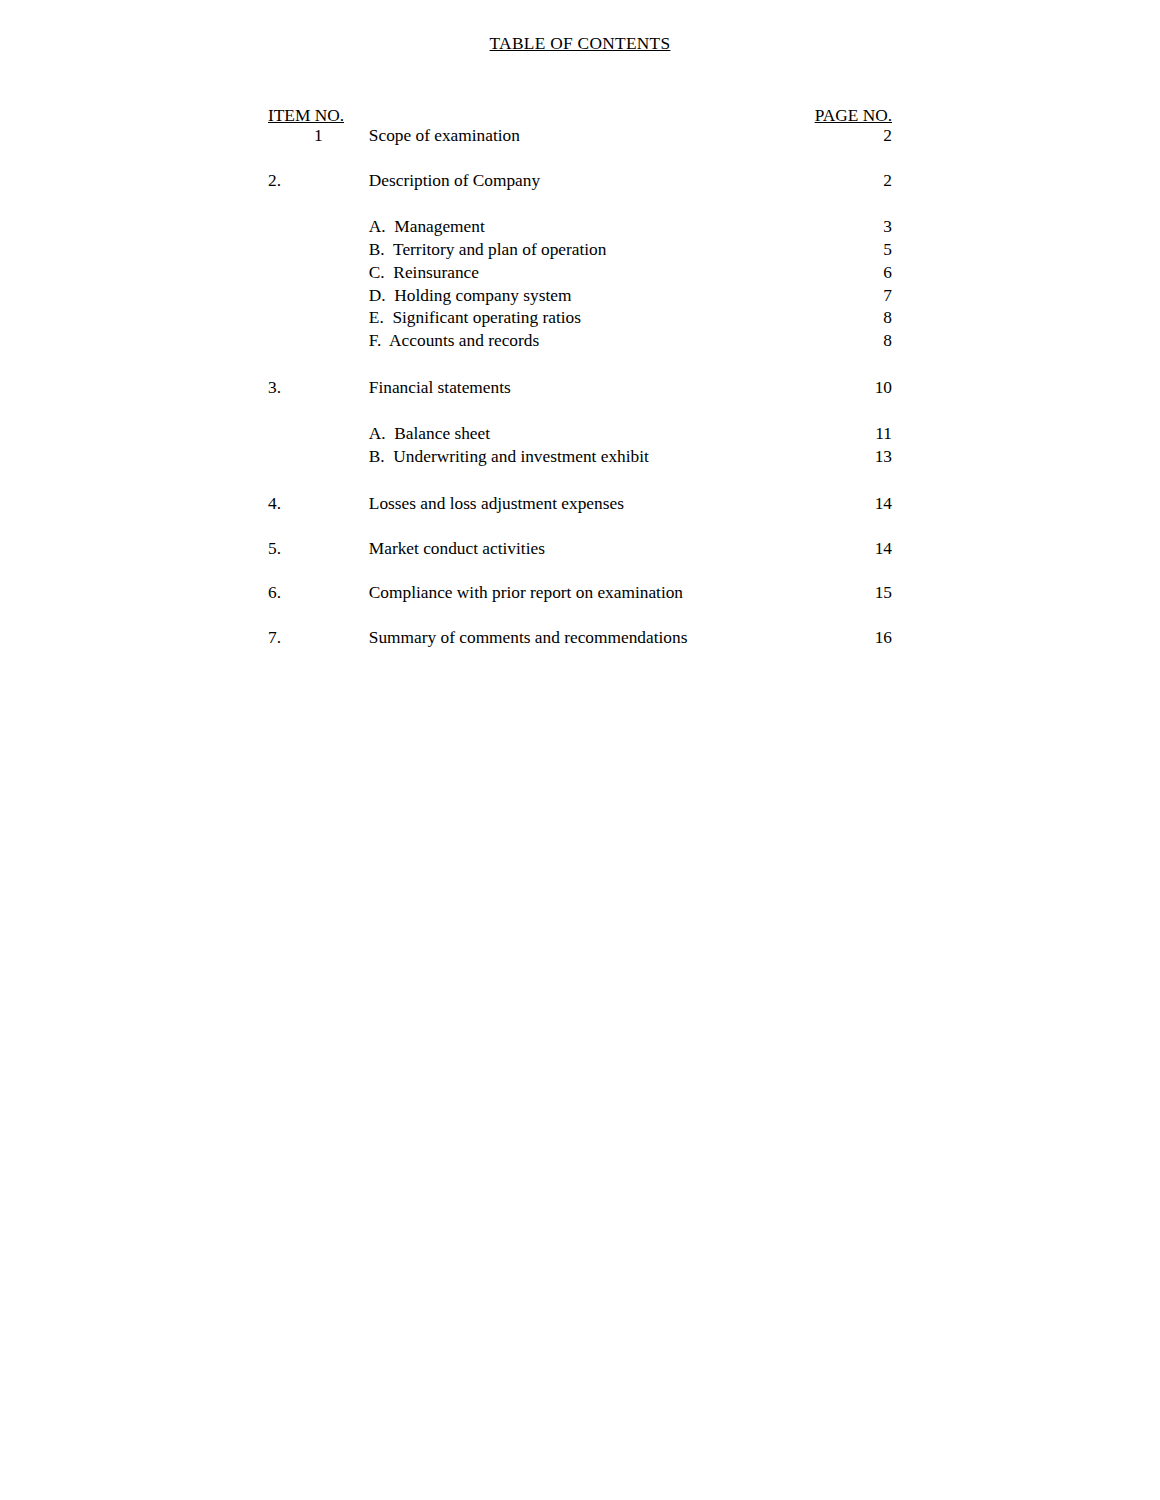TABLE OF CONTENTS
| ITEM NO. | | PAGE NO. |
| 1 | Scope of examination | 2 |
| 2. | Description of Company | 2 |
| | A. Management | 3 |
| | B. Territory and plan of operation | 5 |
| | C. Reinsurance | 6 |
| | D. Holding company system | 7 |
| | E. Significant operating ratios | 8 |
| | F. Accounts and records | 8 |
| 3. | Financial statements | 10 |
| | A. Balance sheet | 11 |
| | B. Underwriting and investment exhibit | 13 |
| 4. | Losses and loss adjustment expenses | 14 |
| 5. | Market conduct activities | 14 |
| 6. | Compliance with prior report on examination | 15 |
| 7. | Summary of comments and recommendations | 16 |